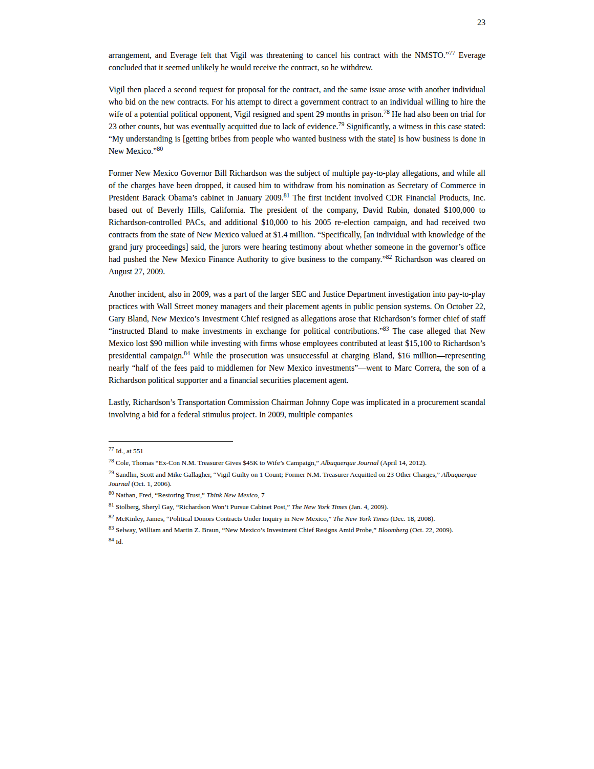23
arrangement, and Everage felt that Vigil was threatening to cancel his contract with the NMSTO.”77 Everage concluded that it seemed unlikely he would receive the contract, so he withdrew.
Vigil then placed a second request for proposal for the contract, and the same issue arose with another individual who bid on the new contracts. For his attempt to direct a government contract to an individual willing to hire the wife of a potential political opponent, Vigil resigned and spent 29 months in prison.78 He had also been on trial for 23 other counts, but was eventually acquitted due to lack of evidence.79 Significantly, a witness in this case stated: “My understanding is [getting bribes from people who wanted business with the state] is how business is done in New Mexico.”80
Former New Mexico Governor Bill Richardson was the subject of multiple pay-to-play allegations, and while all of the charges have been dropped, it caused him to withdraw from his nomination as Secretary of Commerce in President Barack Obama’s cabinet in January 2009.81 The first incident involved CDR Financial Products, Inc. based out of Beverly Hills, California. The president of the company, David Rubin, donated $100,000 to Richardson-controlled PACs, and additional $10,000 to his 2005 re-election campaign, and had received two contracts from the state of New Mexico valued at $1.4 million. “Specifically, [an individual with knowledge of the grand jury proceedings] said, the jurors were hearing testimony about whether someone in the governor’s office had pushed the New Mexico Finance Authority to give business to the company.”82 Richardson was cleared on August 27, 2009.
Another incident, also in 2009, was a part of the larger SEC and Justice Department investigation into pay-to-play practices with Wall Street money managers and their placement agents in public pension systems. On October 22, Gary Bland, New Mexico’s Investment Chief resigned as allegations arose that Richardson’s former chief of staff “instructed Bland to make investments in exchange for political contributions.”83 The case alleged that New Mexico lost $90 million while investing with firms whose employees contributed at least $15,100 to Richardson’s presidential campaign.84 While the prosecution was unsuccessful at charging Bland, $16 million—representing nearly “half of the fees paid to middlemen for New Mexico investments”—went to Marc Correra, the son of a Richardson political supporter and a financial securities placement agent.
Lastly, Richardson’s Transportation Commission Chairman Johnny Cope was implicated in a procurement scandal involving a bid for a federal stimulus project. In 2009, multiple companies
77 Id., at 551
78 Cole, Thomas “Ex-Con N.M. Treasurer Gives $45K to Wife’s Campaign,” Albuquerque Journal (April 14, 2012).
79 Sandlin, Scott and Mike Gallagher, “Vigil Guilty on 1 Count; Former N.M. Treasurer Acquitted on 23 Other Charges,” Albuquerque Journal (Oct. 1, 2006).
80 Nathan, Fred, “Restoring Trust,” Think New Mexico, 7
81 Stolberg, Sheryl Gay, “Richardson Won’t Pursue Cabinet Post,” The New York Times (Jan. 4, 2009).
82 McKinley, James, “Political Donors Contracts Under Inquiry in New Mexico,” The New York Times (Dec. 18, 2008).
83 Selway, William and Martin Z. Braun, “New Mexico’s Investment Chief Resigns Amid Probe,” Bloomberg (Oct. 22, 2009).
84 Id.